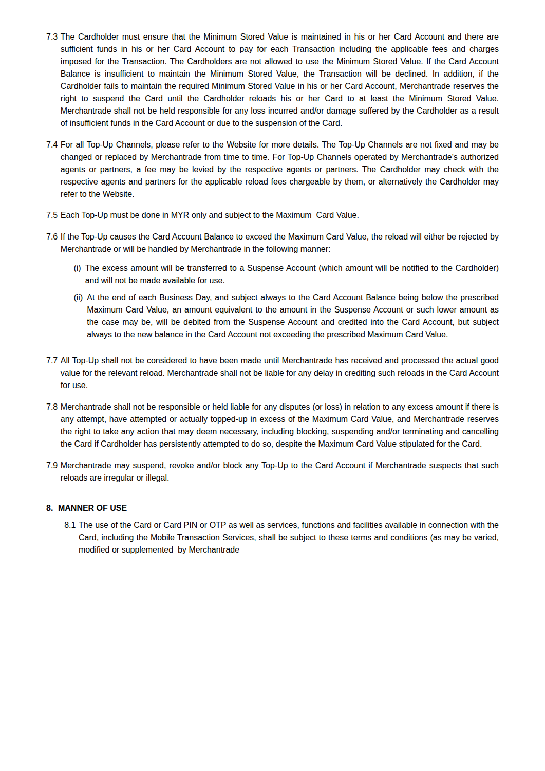7.3
The Cardholder must ensure that the Minimum Stored Value is maintained in his or her Card Account and there are sufficient funds in his or her Card Account to pay for each Transaction including the applicable fees and charges imposed for the Transaction. The Cardholders are not allowed to use the Minimum Stored Value. If the Card Account Balance is insufficient to maintain the Minimum Stored Value, the Transaction will be declined. In addition, if the Cardholder fails to maintain the required Minimum Stored Value in his or her Card Account, Merchantrade reserves the right to suspend the Card until the Cardholder reloads his or her Card to at least the Minimum Stored Value. Merchantrade shall not be held responsible for any loss incurred and/or damage suffered by the Cardholder as a result of insufficient funds in the Card Account or due to the suspension of the Card.
7.4
For all Top-Up Channels, please refer to the Website for more details. The Top-Up Channels are not fixed and may be changed or replaced by Merchantrade from time to time. For Top-Up Channels operated by Merchantrade's authorized agents or partners, a fee may be levied by the respective agents or partners. The Cardholder may check with the respective agents and partners for the applicable reload fees chargeable by them, or alternatively the Cardholder may refer to the Website.
7.5
Each Top-Up must be done in MYR only and subject to the Maximum Card Value.
7.6
If the Top-Up causes the Card Account Balance to exceed the Maximum Card Value, the reload will either be rejected by Merchantrade or will be handled by Merchantrade in the following manner:
(i) The excess amount will be transferred to a Suspense Account (which amount will be notified to the Cardholder) and will not be made available for use.
(ii) At the end of each Business Day, and subject always to the Card Account Balance being below the prescribed Maximum Card Value, an amount equivalent to the amount in the Suspense Account or such lower amount as the case may be, will be debited from the Suspense Account and credited into the Card Account, but subject always to the new balance in the Card Account not exceeding the prescribed Maximum Card Value.
7.7
All Top-Up shall not be considered to have been made until Merchantrade has received and processed the actual good value for the relevant reload. Merchantrade shall not be liable for any delay in crediting such reloads in the Card Account for use.
7.8
Merchantrade shall not be responsible or held liable for any disputes (or loss) in relation to any excess amount if there is any attempt, have attempted or actually topped-up in excess of the Maximum Card Value, and Merchantrade reserves the right to take any action that may deem necessary, including blocking, suspending and/or terminating and cancelling the Card if Cardholder has persistently attempted to do so, despite the Maximum Card Value stipulated for the Card.
7.9
Merchantrade may suspend, revoke and/or block any Top-Up to the Card Account if Merchantrade suspects that such reloads are irregular or illegal.
8.
MANNER OF USE
8.1
The use of the Card or Card PIN or OTP as well as services, functions and facilities available in connection with the Card, including the Mobile Transaction Services, shall be subject to these terms and conditions (as may be varied, modified or supplemented by Merchantrade